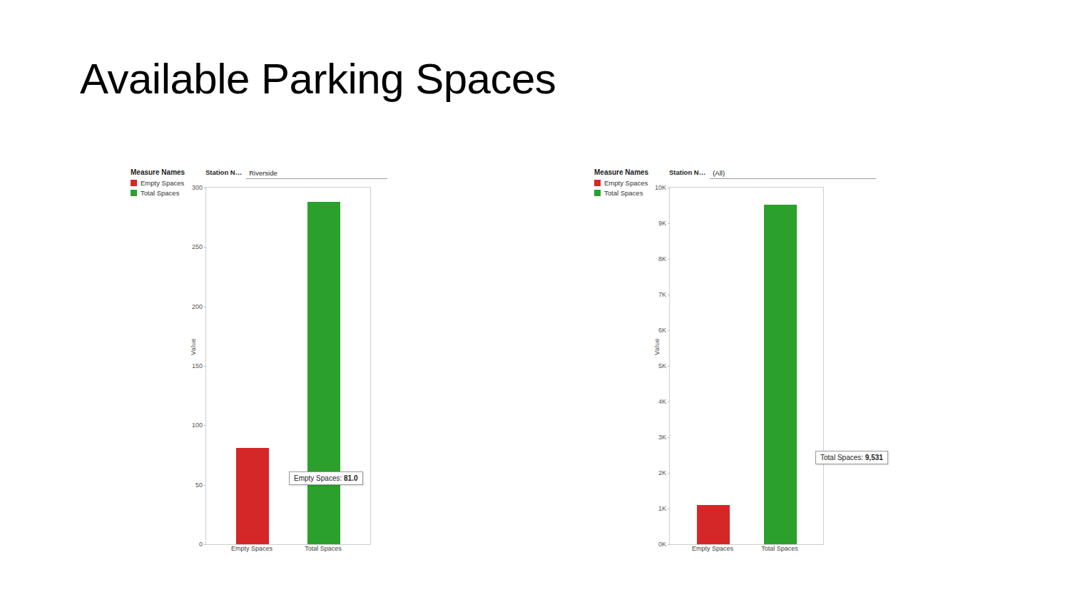Available Parking Spaces
Measure Names
Empty Spaces
Total Spaces
Station N… Riverside
Value
0
50
100
150
200
250
300
Empty Spaces Total Spaces
Empty Spaces: 81.0
Measure Names
Empty Spaces
Total Spaces
Station N… (All)
Value
0K
1K
2K
3K
4K
5K
6K
7K
8K
9K
10K
Empty Spaces Total Spaces
Total Spaces: 9,531